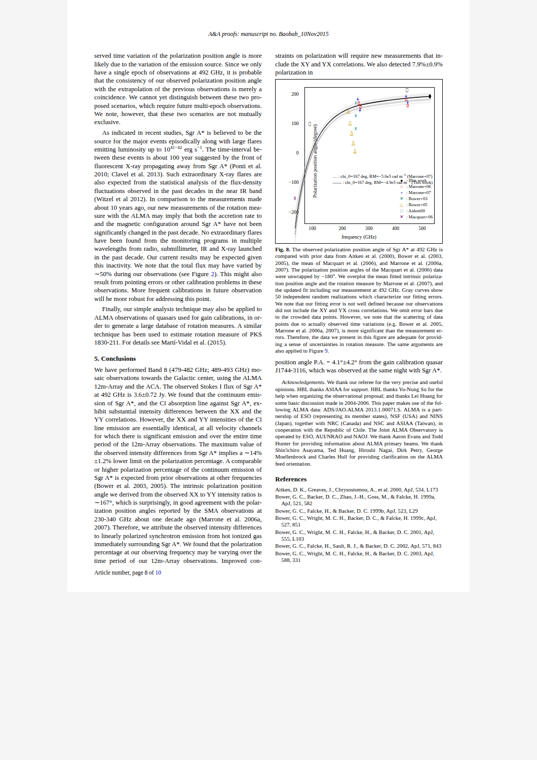A&A proofs: manuscript no. Baobab_10Nov2015
served time variation of the polarization position angle is more likely due to the variation of the emission source. Since we only have a single epoch of observations at 492 GHz, it is probable that the consistency of our observed polarization position angle with the extrapolation of the previous observations is merely a coincidence. We cannot yet distinguish between these two proposed scenarios, which require future multi-epoch observations. We note, however, that these two scenarios are not mutually exclusive.
As indicated in recent studies, Sgr A* is believed to be the source for the major events episodically along with large flares emitting luminosity up to 1041−42 erg s−1. The time-interval between these events is about 100 year suggested by the front of fluorescent X-ray propagating away from Sgr A* (Ponti et al. 2010; Clavel et al. 2013). Such extraordinary X-ray flares are also expected from the statistical analysis of the flux-density fluctuations observed in the past decades in the near IR band (Witzel et al 2012). In comparison to the measurements made about 10 years ago, our new measurements of the rotation measure with the ALMA may imply that both the accretion rate to and the magnetic configuration around Sgr A* have not been significantly changed in the past decade. No extraordinary flares have been found from the monitoring programs in multiple wavelengths from radio, submillimeter, IR and X-ray launched in the past decade. Our current results may be expected given this inactivity. We note that the total flux may have varied by ∼50% during our observations (see Figure 2). This might also result from pointing errors or other calibration problems in these observations. More frequent calibrations in future observation will be more robust for addressing this point.
Finally, our simple analysis technique may also be applied to ALMA observations of quasars used for gain calibrations, in order to generate a large database of rotation measures. A similar technique has been used to estimate rotation measure of PKS 1830-211. For details see Martí-Vidal et al. (2015).
5. Conclusions
We have performed Band 8 (479-482 GHz; 489-493 GHz) mosaic observations towards the Galactic center, using the ALMA 12m-Array and the ACA. The observed Stokes I flux of Sgr A* at 492 GHz is 3.6±0.72 Jy. We found that the continuum emission of Sgr A*, and the CI absorption line against Sgr A*, exhibit substantial intensity differences between the XX and the YY correlations. However, the XX and YY intensities of the CI line emission are essentially identical, at all velocity channels for which there is significant emission and over the entire time period of the 12m-Array observations. The maximum value of the observed intensity differences from Sgr A* implies a ∼14%±1.2% lower limit on the polarization percentage. A comparable or higher polarization percentage of the continuum emission of Sgr A* is expected from prior observations at other frequencies (Bower et al. 2003, 2005). The intrinsic polarization position angle we derived from the observed XX to YY intensity ratios is ∼167°, which is surprisingly, in good agreement with the polarization position angles reported by the SMA observations at 230-340 GHz about one decade ago (Marrone et al. 2006a, 2007). Therefore, we attribute the observed intensity differences to linearly polarized synchrotron emission from hot ionized gas immediately surrounding Sgr A*. We found that the polarization percentage at our observing frequency may be varying over the time period of our 12m-Array observations. Improved constraints on polarization will require new measurements that include the XY and YX correlations. We also detected 7.9%±0.9% polarization in
Polarization position angle (degree)
frequency (GHz)
200 100 0 −100 −200
100 200 300 400 500
.... : chi_0=167 deg, RM=−5.6e5 rad m−2 (Marrone+07)
—— : chi_0=167 deg, RM=−4.9e5 rad m−2 (This work)
● : This work
○ : Marrone+06
+ : Marrone+07
✕ : Bower+03
△ : Bower+05
□ : Aitken00
✕ : Macquart+06
Fig. 8. The observed polarization position angle of Sgr A* at 492 GHz is compared with prior data from Aitken et al. (2000), Bower et al. (2003, 2005), the mean of Macquart et al. (2006), and Marrone et al. (2006a, 2007). The polarization position angles of the Macquart et al. (2006) data were unwrapped by −180°. We overplot the mean fitted intrinsic polarization position angle and the rotation measure by Marrone et al. (2007), and the updated fit including our measurement at 492 GHz. Gray curves show 50 independent random realizations which characterize our fitting errors. We note that our fitting error is not well defined because our observations did not include the XY and YX cross correlations. We omit error bars due to the crowded data points. However, we note that the scattering of data points due to actually observed time variations (e.g. Bower et al. 2005, Marrone et al. 2006a, 2007), is more significant than the measurement errors. Therefore, the data we present in this figure are adequate for providing a sense of uncertainties in rotation measure. The same arguments are also applied to Figure 9.
position angle P.A. = 4.1°±4.2° from the gain calibration quasar J1744-3116, which was observed at the same night with Sgr A*.
Acknowledgements. We thank our referee for the very precise and useful opinions. HBL thanks ASIAA for support. HBL thanks Yu-Nung Su for the help when organizing the observational proposal; and thanks Lei Huang for some basic discussion made in 2004-2006. This paper makes use of the following ALMA data: ADS/JAO.ALMA 2013.1.00071.S. ALMA is a partnership of ESO (representing its member states), NSF (USA) and NINS (Japan), together with NRC (Canada) and NSC and ASIAA (Taiwan), in cooperation with the Republic of Chile. The Joint ALMA Observatory is operated by ESO, AUI/NRAO and NAOJ. We thank Aaron Evans and Todd Hunter for providing information about ALMA primary beams. We thank Shin'ichiro Asayama, Ted Huang, Hiroshi Nagai, Dirk Petry, George Moellenbrock and Charles Hull for providing clarification on the ALMA feed orientation.
References
Aitken, D. K., Greaves, J., Chrysostomou, A., et al. 2000, ApJ, 534, L173
Bower, G. C., Backer, D. C., Zhao, J.-H., Goss, M., & Falcke, H. 1999a, ApJ, 521, 582
Bower, G. C., Falcke, H., & Backer, D. C. 1999b, ApJ, 523, L29
Bower, G. C., Wright, M. C. H., Backer, D. C., & Falcke, H. 1999c, ApJ, 527, 851
Bower, G. C., Wright, M. C. H., Falcke, H., & Backer, D. C. 2001, ApJ, 555, L103
Bower, G. C., Falcke, H., Sault, R. J., & Backer, D. C. 2002, ApJ, 571, 843
Bower, G. C., Wright, M. C. H., Falcke, H., & Backer, D. C. 2003, ApJ, 588, 331
Article number, page 8 of 10